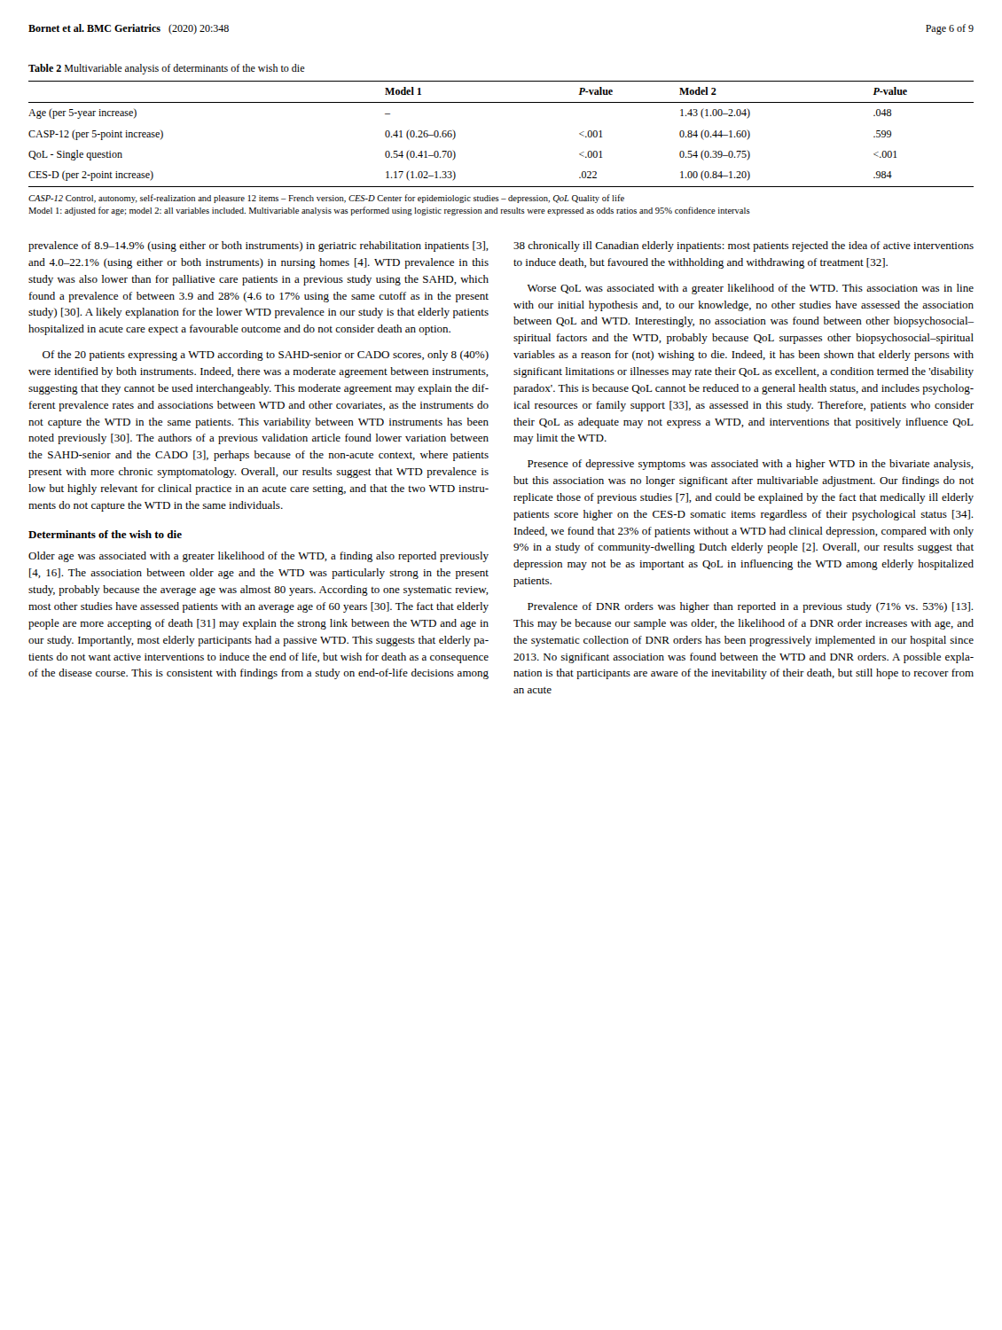Bornet et al. BMC Geriatrics (2020) 20:348
Page 6 of 9
Table 2 Multivariable analysis of determinants of the wish to die
| | Model 1 | P -value | Model 2 | P -value |
| --- | --- | --- | --- | --- |
| Age (per 5-year increase) | – | | 1.43 (1.00–2.04) | .048 |
| CASP-12 (per 5-point increase) | 0.41 (0.26–0.66) | <.001 | 0.84 (0.44–1.60) | .599 |
| QoL - Single question | 0.54 (0.41–0.70) | <.001 | 0.54 (0.39–0.75) | <.001 |
| CES-D (per 2-point increase) | 1.17 (1.02–1.33) | .022 | 1.00 (0.84–1.20) | .984 |
CASP-12 Control, autonomy, self-realization and pleasure 12 items – French version, CES-D Center for epidemiologic studies – depression, QoL Quality of life
Model 1: adjusted for age; model 2: all variables included. Multivariable analysis was performed using logistic regression and results were expressed as odds ratios and 95% confidence intervals
prevalence of 8.9–14.9% (using either or both instruments) in geriatric rehabilitation inpatients [3], and 4.0–22.1% (using either or both instruments) in nursing homes [4]. WTD prevalence in this study was also lower than for palliative care patients in a previous study using the SAHD, which found a prevalence of between 3.9 and 28% (4.6 to 17% using the same cutoff as in the present study) [30]. A likely explanation for the lower WTD prevalence in our study is that elderly patients hospitalized in acute care expect a favourable outcome and do not consider death an option.
Of the 20 patients expressing a WTD according to SAHD-senior or CADO scores, only 8 (40%) were identified by both instruments. Indeed, there was a moderate agreement between instruments, suggesting that they cannot be used interchangeably. This moderate agreement may explain the different prevalence rates and associations between WTD and other covariates, as the instruments do not capture the WTD in the same patients. This variability between WTD instruments has been noted previously [30]. The authors of a previous validation article found lower variation between the SAHD-senior and the CADO [3], perhaps because of the non-acute context, where patients present with more chronic symptomatology. Overall, our results suggest that WTD prevalence is low but highly relevant for clinical practice in an acute care setting, and that the two WTD instruments do not capture the WTD in the same individuals.
Determinants of the wish to die
Older age was associated with a greater likelihood of the WTD, a finding also reported previously [4, 16]. The association between older age and the WTD was particularly strong in the present study, probably because the average age was almost 80 years. According to one systematic review, most other studies have assessed patients with an average age of 60 years [30]. The fact that elderly people are more accepting of death [31] may explain the strong link between the WTD and age in our study. Importantly, most elderly participants had a passive WTD. This suggests that elderly patients do not want active interventions to induce the end of life, but wish for death as a consequence of the disease course. This is consistent with findings from a study on end-of-life decisions among 38 chronically ill Canadian elderly inpatients: most patients rejected the idea of active interventions to induce death, but favoured the withholding and withdrawing of treatment [32].
Worse QoL was associated with a greater likelihood of the WTD. This association was in line with our initial hypothesis and, to our knowledge, no other studies have assessed the association between QoL and WTD. Interestingly, no association was found between other biopsychosocial–spiritual factors and the WTD, probably because QoL surpasses other biopsychosocial–spiritual variables as a reason for (not) wishing to die. Indeed, it has been shown that elderly persons with significant limitations or illnesses may rate their QoL as excellent, a condition termed the 'disability paradox'. This is because QoL cannot be reduced to a general health status, and includes psychological resources or family support [33], as assessed in this study. Therefore, patients who consider their QoL as adequate may not express a WTD, and interventions that positively influence QoL may limit the WTD.
Presence of depressive symptoms was associated with a higher WTD in the bivariate analysis, but this association was no longer significant after multivariable adjustment. Our findings do not replicate those of previous studies [7], and could be explained by the fact that medically ill elderly patients score higher on the CES-D somatic items regardless of their psychological status [34]. Indeed, we found that 23% of patients without a WTD had clinical depression, compared with only 9% in a study of community-dwelling Dutch elderly people [2]. Overall, our results suggest that depression may not be as important as QoL in influencing the WTD among elderly hospitalized patients.
Prevalence of DNR orders was higher than reported in a previous study (71% vs. 53%) [13]. This may be because our sample was older, the likelihood of a DNR order increases with age, and the systematic collection of DNR orders has been progressively implemented in our hospital since 2013. No significant association was found between the WTD and DNR orders. A possible explanation is that participants are aware of the inevitability of their death, but still hope to recover from an acute